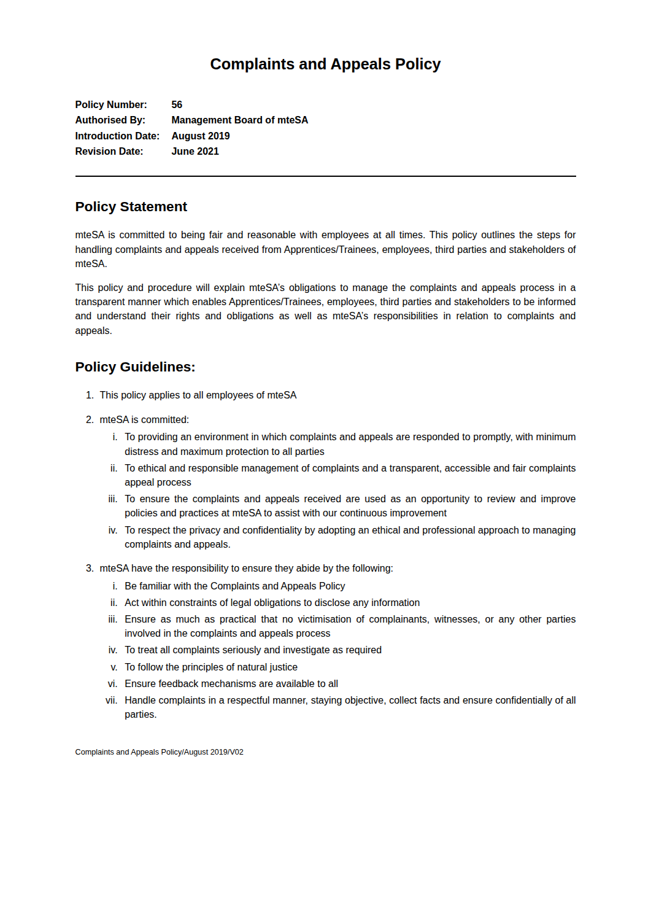Complaints and Appeals Policy
| Policy Number: | 56 |
| Authorised By: | Management Board of mteSA |
| Introduction Date: | August 2019 |
| Revision Date: | June 2021 |
Policy Statement
mteSA is committed to being fair and reasonable with employees at all times. This policy outlines the steps for handling complaints and appeals received from Apprentices/Trainees, employees, third parties and stakeholders of mteSA.
This policy and procedure will explain mteSA’s obligations to manage the complaints and appeals process in a transparent manner which enables Apprentices/Trainees, employees, third parties and stakeholders to be informed and understand their rights and obligations as well as mteSA’s responsibilities in relation to complaints and appeals.
Policy Guidelines:
This policy applies to all employees of mteSA
mteSA is committed:
To providing an environment in which complaints and appeals are responded to promptly, with minimum distress and maximum protection to all parties
To ethical and responsible management of complaints and a transparent, accessible and fair complaints appeal process
To ensure the complaints and appeals received are used as an opportunity to review and improve policies and practices at mteSA to assist with our continuous improvement
To respect the privacy and confidentiality by adopting an ethical and professional approach to managing complaints and appeals.
mteSA have the responsibility to ensure they abide by the following:
Be familiar with the Complaints and Appeals Policy
Act within constraints of legal obligations to disclose any information
Ensure as much as practical that no victimisation of complainants, witnesses, or any other parties involved in the complaints and appeals process
To treat all complaints seriously and investigate as required
To follow the principles of natural justice
Ensure feedback mechanisms are available to all
Handle complaints in a respectful manner, staying objective, collect facts and ensure confidentially of all parties.
Complaints and Appeals Policy/August 2019/V02